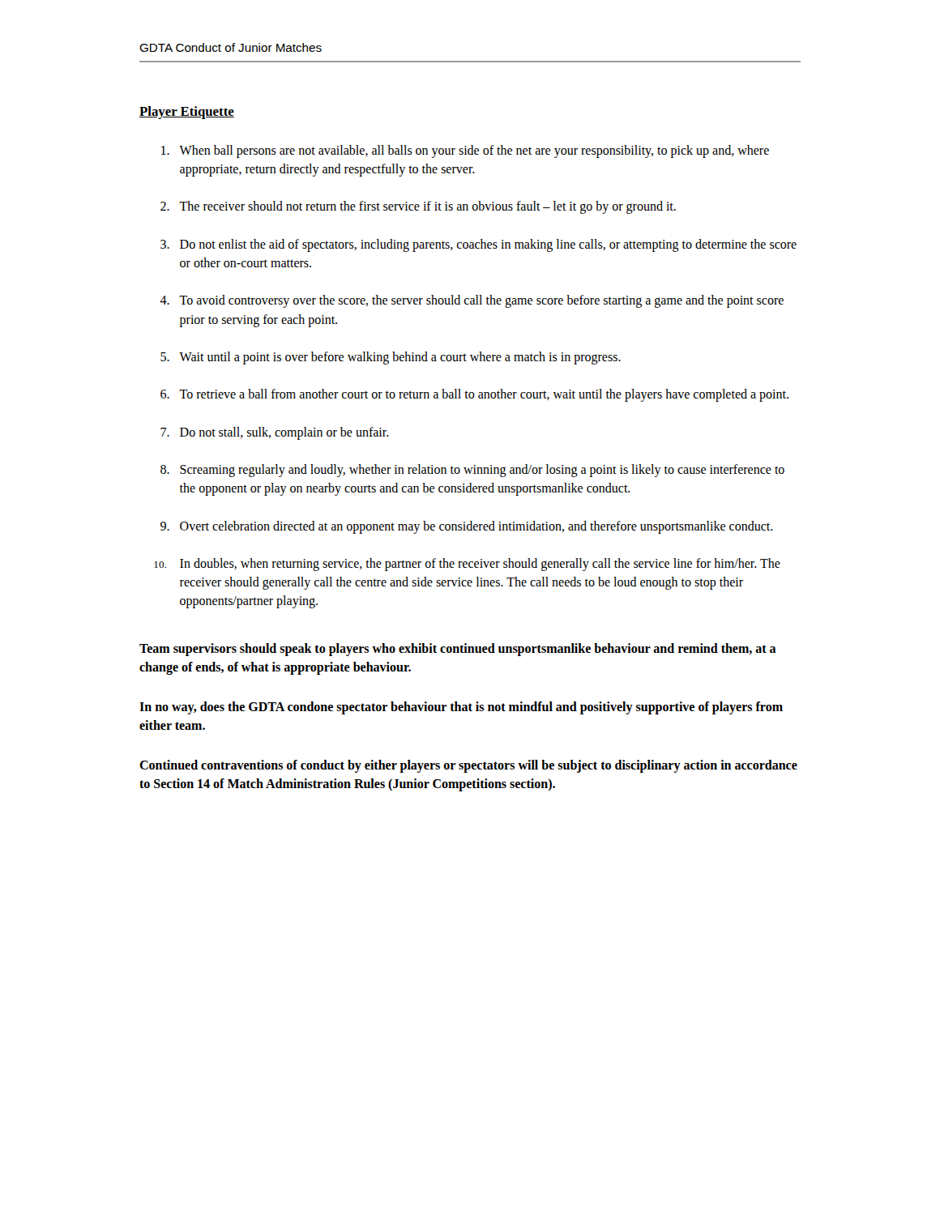GDTA Conduct of Junior Matches
Player Etiquette
When ball persons are not available, all balls on your side of the net are your responsibility, to pick up and, where appropriate, return directly and respectfully to the server.
The receiver should not return the first service if it is an obvious fault – let it go by or ground it.
Do not enlist the aid of spectators, including parents, coaches in making line calls, or attempting to determine the score or other on-court matters.
To avoid controversy over the score, the server should call the game score before starting a game and the point score prior to serving for each point.
Wait until a point is over before walking behind a court where a match is in progress.
To retrieve a ball from another court or to return a ball to another court, wait until the players have completed a point.
Do not stall, sulk, complain or be unfair.
Screaming regularly and loudly, whether in relation to winning and/or losing a point is likely to cause interference to the opponent or play on nearby courts and can be considered unsportsmanlike conduct.
Overt celebration directed at an opponent may be considered intimidation, and therefore unsportsmanlike conduct.
In doubles, when returning service, the partner of the receiver should generally call the service line for him/her. The receiver should generally call the centre and side service lines. The call needs to be loud enough to stop their opponents/partner playing.
Team supervisors should speak to players who exhibit continued unsportsmanlike behaviour and remind them, at a change of ends, of what is appropriate behaviour.
In no way, does the GDTA condone spectator behaviour that is not mindful and positively supportive of players from either team.
Continued contraventions of conduct by either players or spectators will be subject to disciplinary action in accordance to Section 14 of Match Administration Rules (Junior Competitions section).